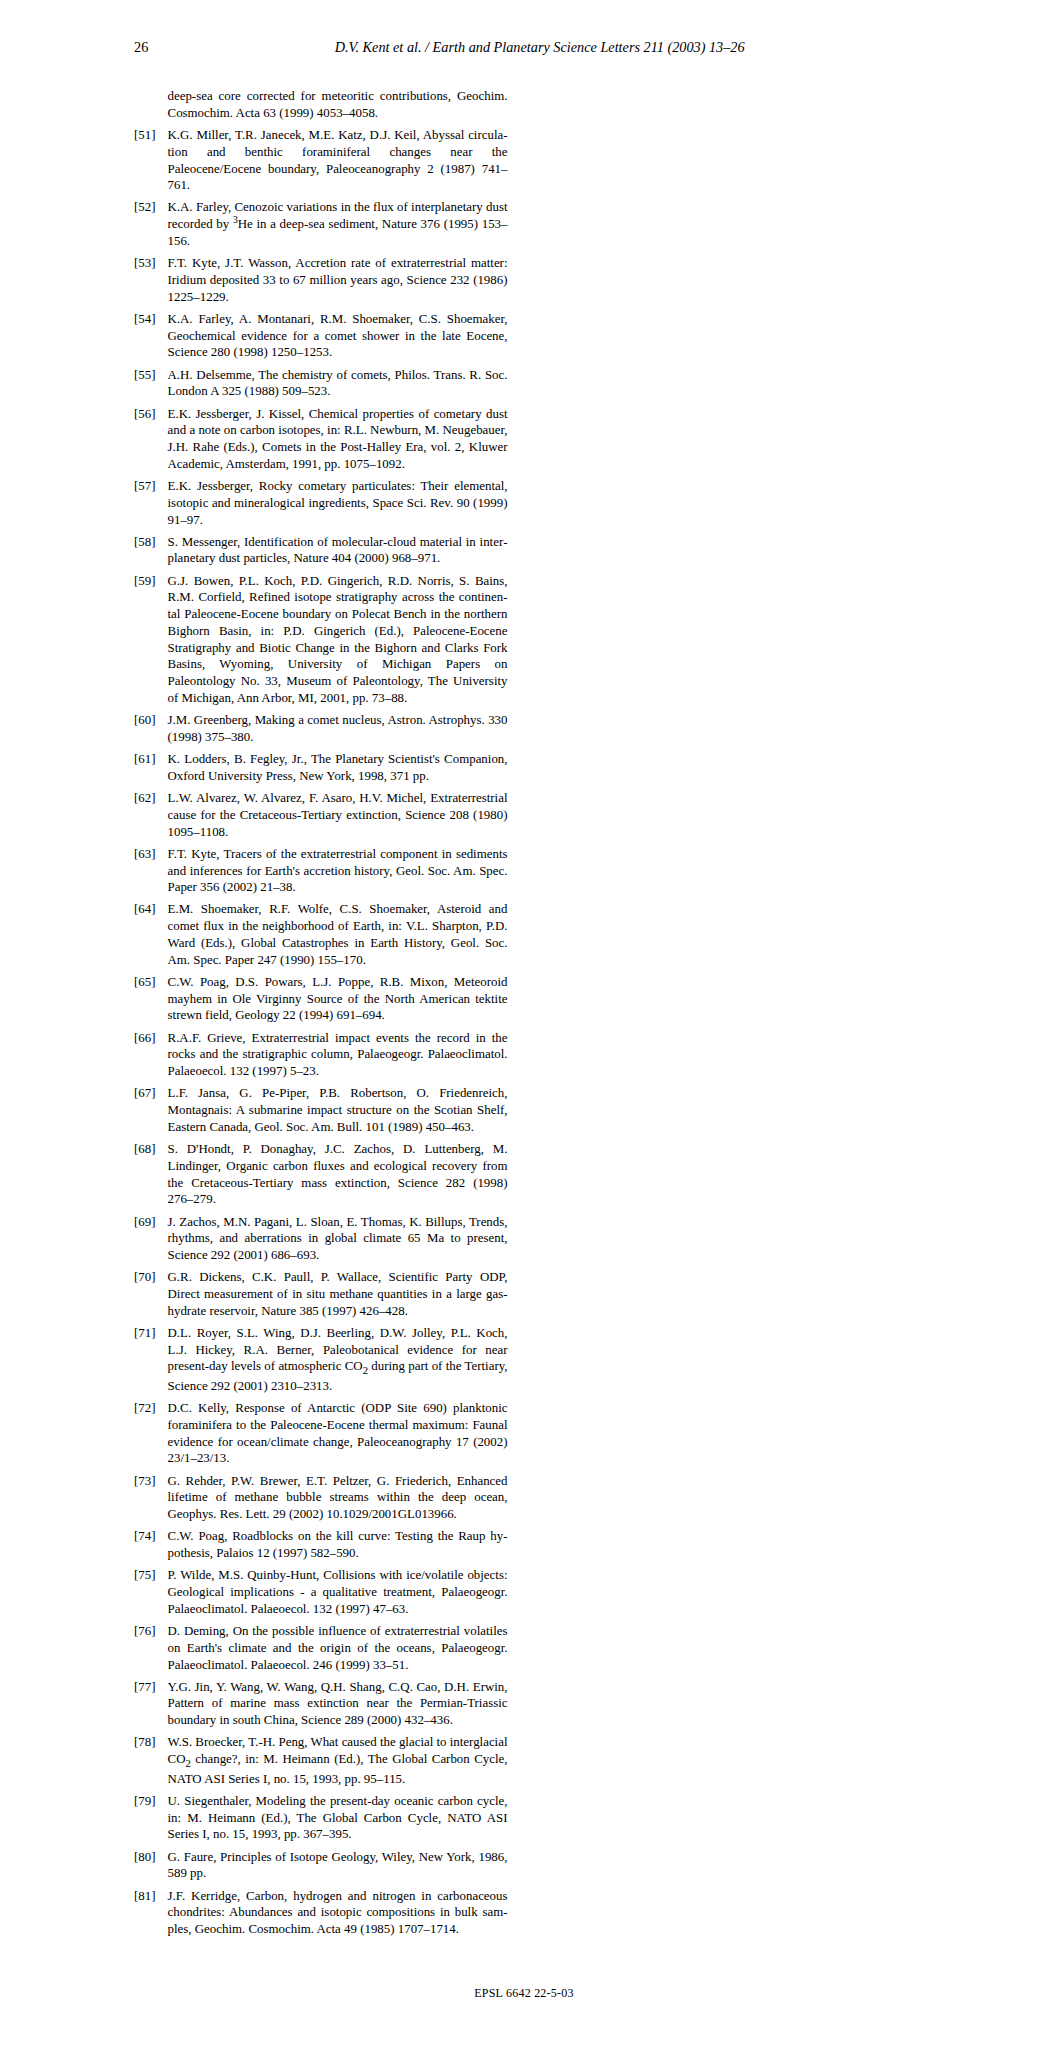26 D.V. Kent et al. / Earth and Planetary Science Letters 211 (2003) 13–26
deep-sea core corrected for meteoritic contributions, Geochim. Cosmochim. Acta 63 (1999) 4053–4058.
[51] K.G. Miller, T.R. Janecek, M.E. Katz, D.J. Keil, Abyssal circulation and benthic foraminiferal changes near the Paleocene/Eocene boundary, Paleoceanography 2 (1987) 741–761.
[52] K.A. Farley, Cenozoic variations in the flux of interplanetary dust recorded by 3He in a deep-sea sediment, Nature 376 (1995) 153–156.
[53] F.T. Kyte, J.T. Wasson, Accretion rate of extraterrestrial matter: Iridium deposited 33 to 67 million years ago, Science 232 (1986) 1225–1229.
[54] K.A. Farley, A. Montanari, R.M. Shoemaker, C.S. Shoemaker, Geochemical evidence for a comet shower in the late Eocene, Science 280 (1998) 1250–1253.
[55] A.H. Delsemme, The chemistry of comets, Philos. Trans. R. Soc. London A 325 (1988) 509–523.
[56] E.K. Jessberger, J. Kissel, Chemical properties of cometary dust and a note on carbon isotopes, in: R.L. Newburn, M. Neugebauer, J.H. Rahe (Eds.), Comets in the Post-Halley Era, vol. 2, Kluwer Academic, Amsterdam, 1991, pp. 1075–1092.
[57] E.K. Jessberger, Rocky cometary particulates: Their elemental, isotopic and mineralogical ingredients, Space Sci. Rev. 90 (1999) 91–97.
[58] S. Messenger, Identification of molecular-cloud material in interplanetary dust particles, Nature 404 (2000) 968–971.
[59] G.J. Bowen, P.L. Koch, P.D. Gingerich, R.D. Norris, S. Bains, R.M. Corfield, Refined isotope stratigraphy across the continental Paleocene-Eocene boundary on Polecat Bench in the northern Bighorn Basin, in: P.D. Gingerich (Ed.), Paleocene-Eocene Stratigraphy and Biotic Change in the Bighorn and Clarks Fork Basins, Wyoming, University of Michigan Papers on Paleontology No. 33, Museum of Paleontology, The University of Michigan, Ann Arbor, MI, 2001, pp. 73–88.
[60] J.M. Greenberg, Making a comet nucleus, Astron. Astrophys. 330 (1998) 375–380.
[61] K. Lodders, B. Fegley, Jr., The Planetary Scientist's Companion, Oxford University Press, New York, 1998, 371 pp.
[62] L.W. Alvarez, W. Alvarez, F. Asaro, H.V. Michel, Extraterrestrial cause for the Cretaceous-Tertiary extinction, Science 208 (1980) 1095–1108.
[63] F.T. Kyte, Tracers of the extraterrestrial component in sediments and inferences for Earth's accretion history, Geol. Soc. Am. Spec. Paper 356 (2002) 21–38.
[64] E.M. Shoemaker, R.F. Wolfe, C.S. Shoemaker, Asteroid and comet flux in the neighborhood of Earth, in: V.L. Sharpton, P.D. Ward (Eds.), Global Catastrophes in Earth History, Geol. Soc. Am. Spec. Paper 247 (1990) 155–170.
[65] C.W. Poag, D.S. Powars, L.J. Poppe, R.B. Mixon, Meteoroid mayhem in Ole Virginny Source of the North American tektite strewn field, Geology 22 (1994) 691–694.
[66] R.A.F. Grieve, Extraterrestrial impact events the record in the rocks and the stratigraphic column, Palaeogeogr. Palaeoclimatol. Palaeoecol. 132 (1997) 5–23.
[67] L.F. Jansa, G. Pe-Piper, P.B. Robertson, O. Friedenreich, Montagnais: A submarine impact structure on the Scotian Shelf, Eastern Canada, Geol. Soc. Am. Bull. 101 (1989) 450–463.
[68] S. D'Hondt, P. Donaghay, J.C. Zachos, D. Luttenberg, M. Lindinger, Organic carbon fluxes and ecological recovery from the Cretaceous-Tertiary mass extinction, Science 282 (1998) 276–279.
[69] J. Zachos, M.N. Pagani, L. Sloan, E. Thomas, K. Billups, Trends, rhythms, and aberrations in global climate 65 Ma to present, Science 292 (2001) 686–693.
[70] G.R. Dickens, C.K. Paull, P. Wallace, Scientific Party ODP, Direct measurement of in situ methane quantities in a large gas-hydrate reservoir, Nature 385 (1997) 426–428.
[71] D.L. Royer, S.L. Wing, D.J. Beerling, D.W. Jolley, P.L. Koch, L.J. Hickey, R.A. Berner, Paleobotanical evidence for near present-day levels of atmospheric CO2 during part of the Tertiary, Science 292 (2001) 2310–2313.
[72] D.C. Kelly, Response of Antarctic (ODP Site 690) planktonic foraminifera to the Paleocene-Eocene thermal maximum: Faunal evidence for ocean/climate change, Paleoceanography 17 (2002) 23/1–23/13.
[73] G. Rehder, P.W. Brewer, E.T. Peltzer, G. Friederich, Enhanced lifetime of methane bubble streams within the deep ocean, Geophys. Res. Lett. 29 (2002) 10.1029/2001GL013966.
[74] C.W. Poag, Roadblocks on the kill curve: Testing the Raup hypothesis, Palaios 12 (1997) 582–590.
[75] P. Wilde, M.S. Quinby-Hunt, Collisions with ice/volatile objects: Geological implications - a qualitative treatment, Palaeogeogr. Palaeoclimatol. Palaeoecol. 132 (1997) 47–63.
[76] D. Deming, On the possible influence of extraterrestrial volatiles on Earth's climate and the origin of the oceans, Palaeogeogr. Palaeoclimatol. Palaeoecol. 246 (1999) 33–51.
[77] Y.G. Jin, Y. Wang, W. Wang, Q.H. Shang, C.Q. Cao, D.H. Erwin, Pattern of marine mass extinction near the Permian-Triassic boundary in south China, Science 289 (2000) 432–436.
[78] W.S. Broecker, T.-H. Peng, What caused the glacial to interglacial CO2 change?, in: M. Heimann (Ed.), The Global Carbon Cycle, NATO ASI Series I, no. 15, 1993, pp. 95–115.
[79] U. Siegenthaler, Modeling the present-day oceanic carbon cycle, in: M. Heimann (Ed.), The Global Carbon Cycle, NATO ASI Series I, no. 15, 1993, pp. 367–395.
[80] G. Faure, Principles of Isotope Geology, Wiley, New York, 1986, 589 pp.
[81] J.F. Kerridge, Carbon, hydrogen and nitrogen in carbonaceous chondrites: Abundances and isotopic compositions in bulk samples, Geochim. Cosmochim. Acta 49 (1985) 1707–1714.
EPSL 6642 22-5-03